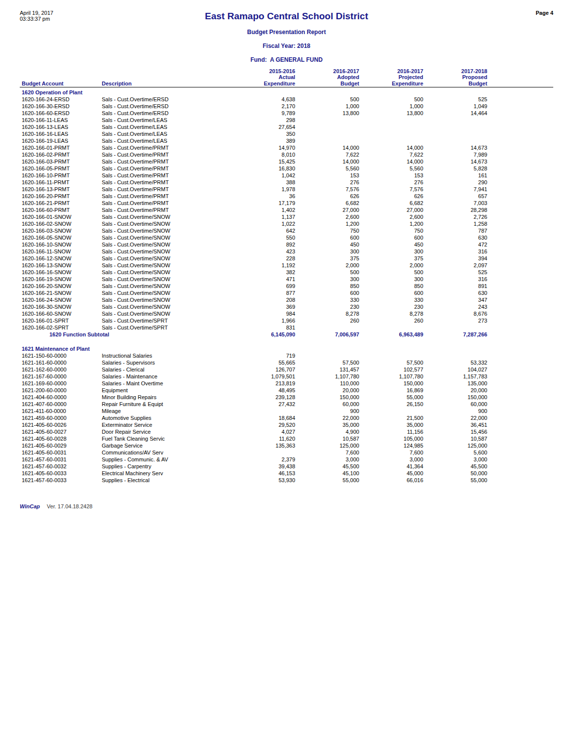April 19, 2017
03:33:37 pm
Page 4
East Ramapo Central School District
Budget Presentation Report
Fiscal Year: 2018
Fund: A GENERAL FUND
| | | 2015-2016 Actual | 2016-2017 Adopted | 2016-2017 Projected | 2017-2018 Proposed | |
| --- | --- | --- | --- | --- | --- | --- |
| Budget Account | Description | Expenditure | Budget | Expenditure | Budget | |
| 1620 Operation of Plant |
| 1620-166-24-ERSD | Sals - Cust.Overtime/ERSD | 4,638 | 500 | 500 | 525 | |
| 1620-166-30-ERSD | Sals - Cust.Overtime/ERSD | 2,170 | 1,000 | 1,000 | 1,049 | |
| 1620-166-60-ERSD | Sals - Cust.Overtime/ERSD | 9,789 | 13,800 | 13,800 | 14,464 | |
| 1620-166-11-LEAS | Sals - Cust.Overtime/LEAS | 298 | | | | |
| 1620-166-13-LEAS | Sals - Cust.Overtime/LEAS | 27,654 | | | | |
| 1620-166-16-LEAS | Sals - Cust.Overtime/LEAS | 350 | | | | |
| 1620-166-19-LEAS | Sals - Cust.Overtime/LEAS | 389 | | | | |
| 1620-166-01-PRMT | Sals - Cust.Overtime/PRMT | 14,970 | 14,000 | 14,000 | 14,673 | |
| 1620-166-02-PRMT | Sals - Cust.Overtime/PRMT | 8,010 | 7,622 | 7,622 | 7,989 | |
| 1620-166-03-PRMT | Sals - Cust.Overtime/PRMT | 15,425 | 14,000 | 14,000 | 14,673 | |
| 1620-166-05-PRMT | Sals - Cust.Overtime/PRMT | 16,830 | 5,560 | 5,560 | 5,828 | |
| 1620-166-10-PRMT | Sals - Cust.Overtime/PRMT | 1,042 | 153 | 153 | 161 | |
| 1620-166-11-PRMT | Sals - Cust.Overtime/PRMT | 388 | 276 | 276 | 290 | |
| 1620-166-13-PRMT | Sals - Cust.Overtime/PRMT | 1,978 | 7,576 | 7,576 | 7,941 | |
| 1620-166-20-PRMT | Sals - Cust.Overtime/PRMT | 36 | 626 | 626 | 657 | |
| 1620-166-21-PRMT | Sals - Cust.Overtime/PRMT | 17,179 | 6,682 | 6,682 | 7,003 | |
| 1620-166-60-PRMT | Sals - Cust.Overtime/PRMT | 1,402 | 27,000 | 27,000 | 28,298 | |
| 1620-166-01-SNOW | Sals - Cust.Overtime/SNOW | 1,137 | 2,600 | 2,600 | 2,726 | |
| 1620-166-02-SNOW | Sals - Cust.Overtime/SNOW | 1,022 | 1,200 | 1,200 | 1,258 | |
| 1620-166-03-SNOW | Sals - Cust.Overtime/SNOW | 642 | 750 | 750 | 787 | |
| 1620-166-05-SNOW | Sals - Cust.Overtime/SNOW | 550 | 600 | 600 | 630 | |
| 1620-166-10-SNOW | Sals - Cust.Overtime/SNOW | 892 | 450 | 450 | 472 | |
| 1620-166-11-SNOW | Sals - Cust.Overtime/SNOW | 423 | 300 | 300 | 316 | |
| 1620-166-12-SNOW | Sals - Cust.Overtime/SNOW | 228 | 375 | 375 | 394 | |
| 1620-166-13-SNOW | Sals - Cust.Overtime/SNOW | 1,192 | 2,000 | 2,000 | 2,097 | |
| 1620-166-16-SNOW | Sals - Cust.Overtime/SNOW | 382 | 500 | 500 | 525 | |
| 1620-166-19-SNOW | Sals - Cust.Overtime/SNOW | 471 | 300 | 300 | 316 | |
| 1620-166-20-SNOW | Sals - Cust.Overtime/SNOW | 699 | 850 | 850 | 891 | |
| 1620-166-21-SNOW | Sals - Cust.Overtime/SNOW | 877 | 600 | 600 | 630 | |
| 1620-166-24-SNOW | Sals - Cust.Overtime/SNOW | 208 | 330 | 330 | 347 | |
| 1620-166-30-SNOW | Sals - Cust.Overtime/SNOW | 369 | 230 | 230 | 243 | |
| 1620-166-60-SNOW | Sals - Cust.Overtime/SNOW | 984 | 8,278 | 8,278 | 8,676 | |
| 1620-166-01-SPRT | Sals - Cust.Overtime/SPRT | 1,966 | 260 | 260 | 273 | |
| 1620-166-02-SPRT | Sals - Cust.Overtime/SPRT | 831 | | | | |
| 1620 Function Subtotal | 6,145,090 | 7,006,597 | 6,963,489 | 7,287,266 | |
| 1621 Maintenance of Plant |
| 1621-150-60-0000 | Instructional Salaries | 719 | | | | |
| 1621-161-60-0000 | Salaries - Supervisors | 55,665 | 57,500 | 57,500 | 53,332 | |
| 1621-162-60-0000 | Salaries - Clerical | 126,707 | 131,457 | 102,577 | 104,027 | |
| 1621-167-60-0000 | Salaries - Maintenance | 1,079,501 | 1,107,780 | 1,107,780 | 1,157,783 | |
| 1621-169-60-0000 | Salaries - Maint Overtime | 213,819 | 110,000 | 150,000 | 135,000 | |
| 1621-200-60-0000 | Equipment | 48,495 | 20,000 | 16,869 | 20,000 | |
| 1621-404-60-0000 | Minor Building Repairs | 239,128 | 150,000 | 55,000 | 150,000 | |
| 1621-407-60-0000 | Repair Furniture & Equipt | 27,432 | 60,000 | 26,150 | 60,000 | |
| 1621-411-60-0000 | Mileage | | 900 | | 900 | |
| 1621-459-60-0000 | Automotive Supplies | 18,684 | 22,000 | 21,500 | 22,000 | |
| 1621-405-60-0026 | Exterminator Service | 29,520 | 35,000 | 35,000 | 36,451 | |
| 1621-405-60-0027 | Door Repair Service | 4,027 | 4,900 | 11,156 | 15,456 | |
| 1621-405-60-0028 | Fuel Tank Cleaning Servic | 11,620 | 10,587 | 105,000 | 10,587 | |
| 1621-405-60-0029 | Garbage Service | 135,363 | 125,000 | 124,985 | 125,000 | |
| 1621-405-60-0031 | Communications/AV Serv | | 7,600 | 7,600 | 5,600 | |
| 1621-457-60-0031 | Supplies - Communic. & AV | 2,379 | 3,000 | 3,000 | 3,000 | |
| 1621-457-60-0032 | Supplies - Carpentry | 39,438 | 45,500 | 41,364 | 45,500 | |
| 1621-405-60-0033 | Electrical Machinery Serv | 46,153 | 45,100 | 45,000 | 50,000 | |
| 1621-457-60-0033 | Supplies - Electrical | 53,930 | 55,000 | 66,016 | 55,000 | |
WinCap Ver. 17.04.18.2428